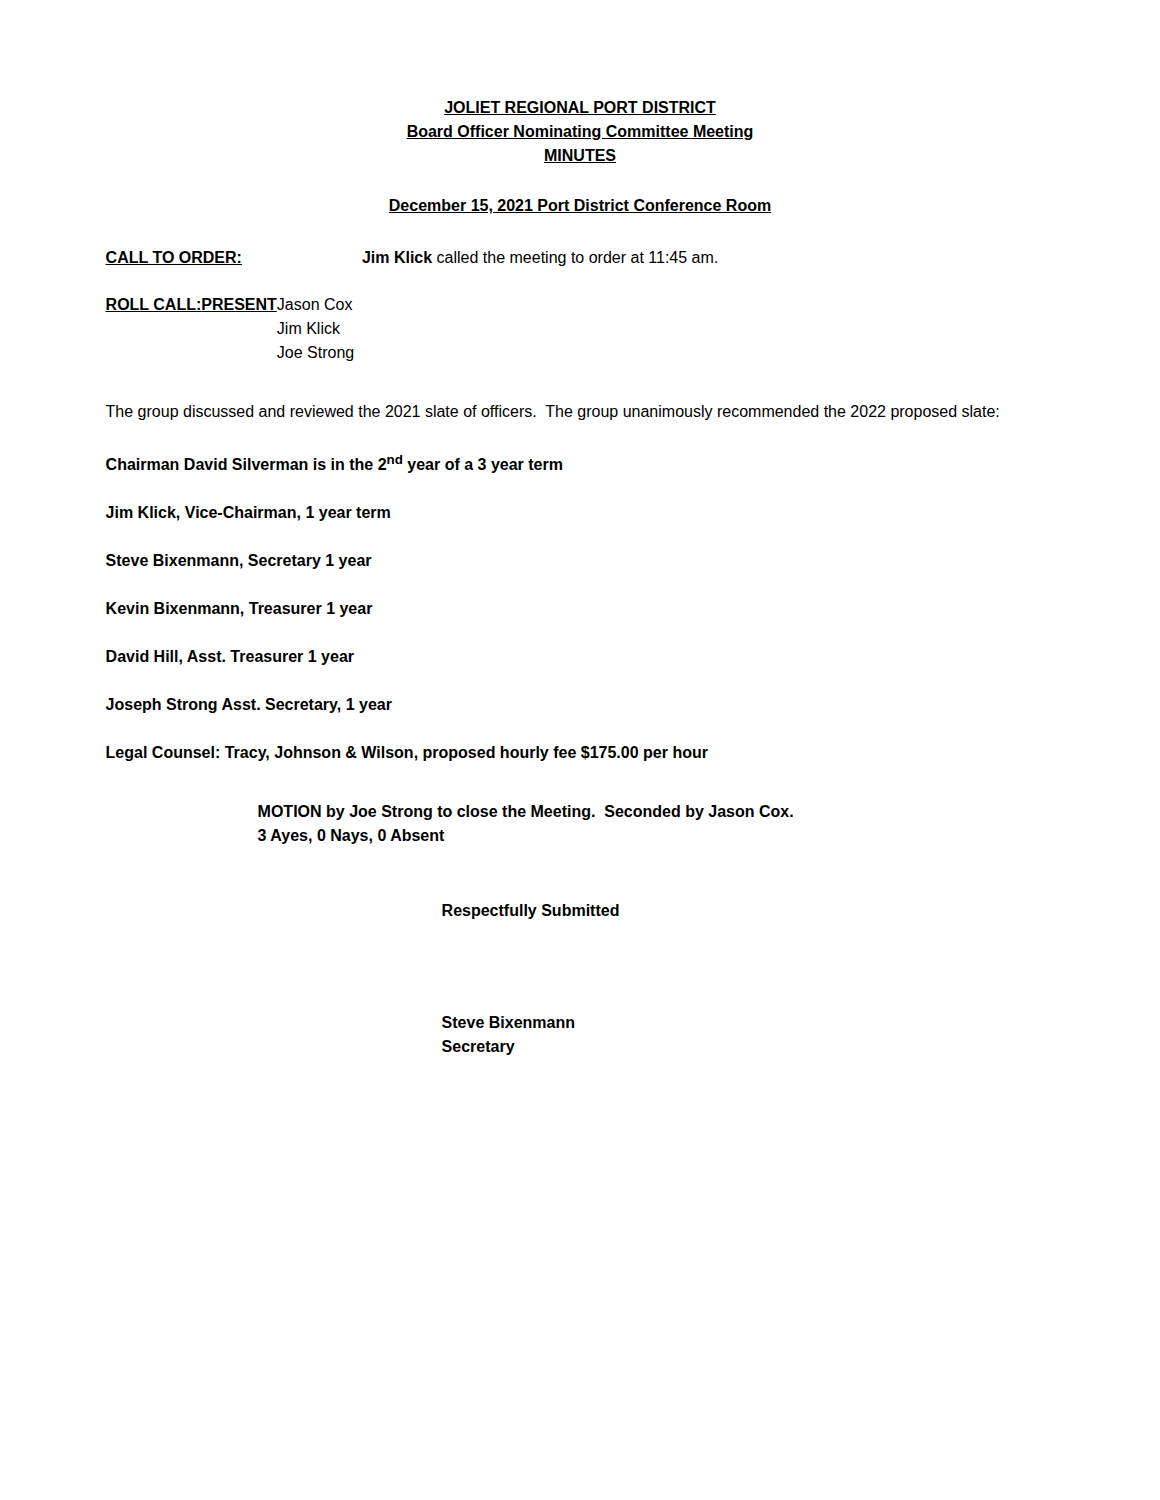JOLIET REGIONAL PORT DISTRICT
Board Officer Nominating Committee Meeting
MINUTES
December 15, 2021 Port District Conference Room
CALL TO ORDER: Jim Klick called the meeting to order at 11:45 am.
| ROLL CALL: | PRESENT | Jason Cox |
| | | Jim Klick |
| | | Joe Strong |
The group discussed and reviewed the 2021 slate of officers. The group unanimously recommended the 2022 proposed slate:
Chairman David Silverman is in the 2nd year of a 3 year term
Jim Klick, Vice-Chairman, 1 year term
Steve Bixenmann, Secretary 1 year
Kevin Bixenmann, Treasurer 1 year
David Hill, Asst. Treasurer 1 year
Joseph Strong Asst. Secretary, 1 year
Legal Counsel: Tracy, Johnson & Wilson, proposed hourly fee $175.00 per hour
MOTION by Joe Strong to close the Meeting. Seconded by Jason Cox.
3 Ayes, 0 Nays, 0 Absent
Respectfully Submitted
Steve Bixenmann
Secretary